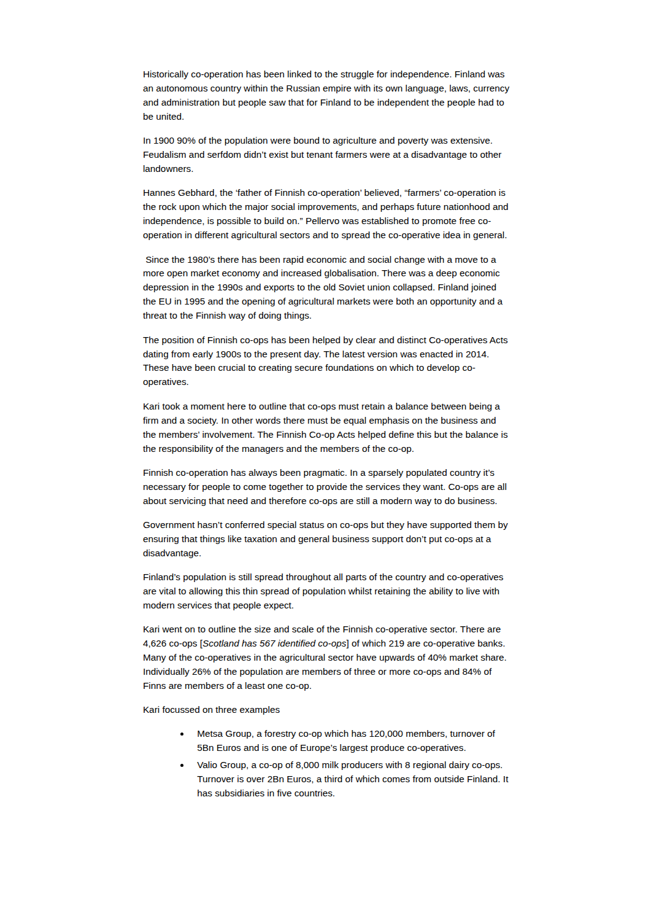Historically co-operation has been linked to the struggle for independence. Finland was an autonomous country within the Russian empire with its own language, laws, currency and administration but people saw that for Finland to be independent the people had to be united.
In 1900 90% of the population were bound to agriculture and poverty was extensive. Feudalism and serfdom didn’t exist but tenant farmers were at a disadvantage to other landowners.
Hannes Gebhard, the ‘father of Finnish co-operation’ believed, “farmers’ co-operation is the rock upon which the major social improvements, and perhaps future nationhood and independence, is possible to build on.” Pellervo was established to promote free co-operation in different agricultural sectors and to spread the co-operative idea in general.
Since the 1980’s there has been rapid economic and social change with a move to a more open market economy and increased globalisation. There was a deep economic depression in the 1990s and exports to the old Soviet union collapsed. Finland joined the EU in 1995 and the opening of agricultural markets were both an opportunity and a threat to the Finnish way of doing things.
The position of Finnish co-ops has been helped by clear and distinct Co-operatives Acts dating from early 1900s to the present day. The latest version was enacted in 2014. These have been crucial to creating secure foundations on which to develop co-operatives.
Kari took a moment here to outline that co-ops must retain a balance between being a firm and a society. In other words there must be equal emphasis on the business and the members’ involvement. The Finnish Co-op Acts helped define this but the balance is the responsibility of the managers and the members of the co-op.
Finnish co-operation has always been pragmatic. In a sparsely populated country it’s necessary for people to come together to provide the services they want. Co-ops are all about servicing that need and therefore co-ops are still a modern way to do business.
Government hasn’t conferred special status on co-ops but they have supported them by ensuring that things like taxation and general business support don’t put co-ops at a disadvantage.
Finland’s population is still spread throughout all parts of the country and co-operatives are vital to allowing this thin spread of population whilst retaining the ability to live with modern services that people expect.
Kari went on to outline the size and scale of the Finnish co-operative sector. There are 4,626 co-ops [Scotland has 567 identified co-ops] of which 219 are co-operative banks. Many of the co-operatives in the agricultural sector have upwards of 40% market share. Individually 26% of the population are members of three or more co-ops and 84% of Finns are members of a least one co-op.
Kari focussed on three examples
Metsa Group, a forestry co-op which has 120,000 members, turnover of 5Bn Euros and is one of Europe’s largest produce co-operatives.
Valio Group, a co-op of 8,000 milk producers with 8 regional dairy co-ops. Turnover is over 2Bn Euros, a third of which comes from outside Finland. It has subsidiaries in five countries.